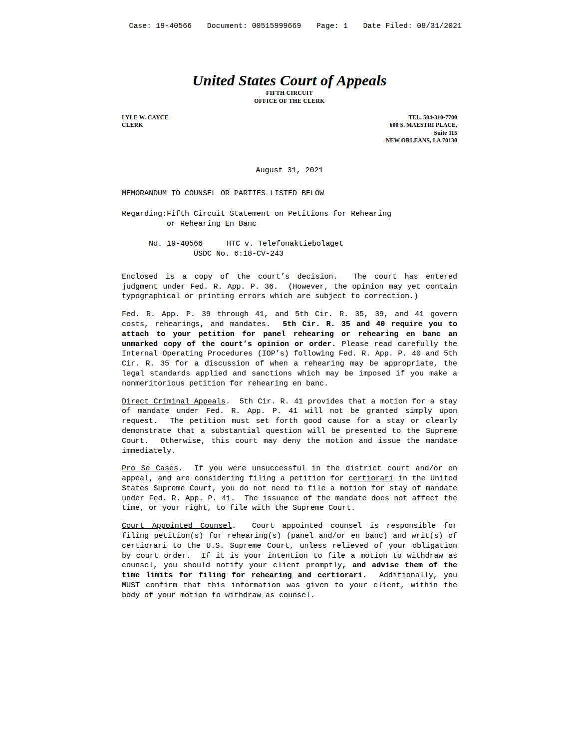Case: 19-40566 Document: 00515999669 Page: 1 Date Filed: 08/31/2021
United States Court of Appeals
FIFTH CIRCUIT
OFFICE OF THE CLERK
LYLE W. CAYCE
CLERK
TEL. 504-310-7700
600 S. MAESTRI PLACE,
Suite 115
NEW ORLEANS, LA 70130
August 31, 2021
MEMORANDUM TO COUNSEL OR PARTIES LISTED BELOW
| Regarding: | Fifth Circuit Statement on Petitions for Rehearing or Rehearing En Banc |
No. 19-40566 HTC v. Telefonaktiebolaget
USDC No. 6:18-CV-243
Enclosed is a copy of the court’s decision. The court has entered judgment under Fed. R. App. P. 36. (However, the opinion may yet contain typographical or printing errors which are subject to correction.)
Fed. R. App. P. 39 through 41, and 5th Cir. R. 35, 39, and 41 govern costs, rehearings, and mandates. 5th Cir. R. 35 and 40 require you to attach to your petition for panel rehearing or rehearing en banc an unmarked copy of the court’s opinion or order. Please read carefully the Internal Operating Procedures (IOP’s) following Fed. R. App. P. 40 and 5th Cir. R. 35 for a discussion of when a rehearing may be appropriate, the legal standards applied and sanctions which may be imposed if you make a nonmeritorious petition for rehearing en banc.
Direct Criminal Appeals. 5th Cir. R. 41 provides that a motion for a stay of mandate under Fed. R. App. P. 41 will not be granted simply upon request. The petition must set forth good cause for a stay or clearly demonstrate that a substantial question will be presented to the Supreme Court. Otherwise, this court may deny the motion and issue the mandate immediately.
Pro Se Cases. If you were unsuccessful in the district court and/or on appeal, and are considering filing a petition for certiorari in the United States Supreme Court, you do not need to file a motion for stay of mandate under Fed. R. App. P. 41. The issuance of the mandate does not affect the time, or your right, to file with the Supreme Court.
Court Appointed Counsel. Court appointed counsel is responsible for filing petition(s) for rehearing(s) (panel and/or en banc) and writ(s) of certiorari to the U.S. Supreme Court, unless relieved of your obligation by court order. If it is your intention to file a motion to withdraw as counsel, you should notify your client promptly, and advise them of the time limits for filing for rehearing and certiorari. Additionally, you MUST confirm that this information was given to your client, within the body of your motion to withdraw as counsel.